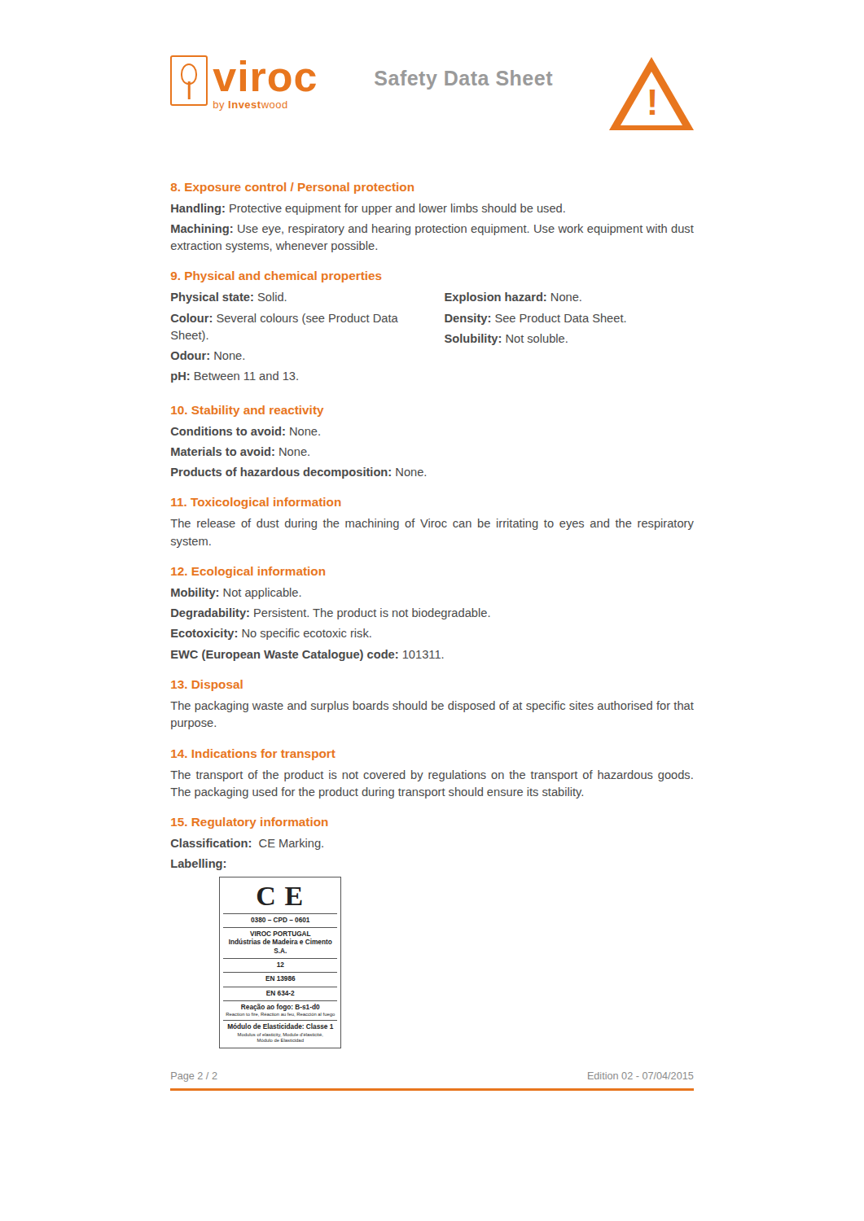viroc
by Investwood
Safety Data Sheet
8. Exposure control / Personal protection
Handling: Protective equipment for upper and lower limbs should be used.
Machining: Use eye, respiratory and hearing protection equipment. Use work equipment with dust extraction systems, whenever possible.
9. Physical and chemical properties
Physical state: Solid.
Colour: Several colours (see Product Data Sheet).
Odour: None.
pH: Between 11 and 13.
Explosion hazard: None.
Density: See Product Data Sheet.
Solubility: Not soluble.
10. Stability and reactivity
Conditions to avoid: None.
Materials to avoid: None.
Products of hazardous decomposition: None.
11. Toxicological information
The release of dust during the machining of Viroc can be irritating to eyes and the respiratory system.
12. Ecological information
Mobility: Not applicable.
Degradability: Persistent. The product is not biodegradable.
Ecotoxicity: No specific ecotoxic risk.
EWC (European Waste Catalogue) code: 101311.
13. Disposal
The packaging waste and surplus boards should be disposed of at specific sites authorised for that purpose.
14. Indications for transport
The transport of the product is not covered by regulations on the transport of hazardous goods. The packaging used for the product during transport should ensure its stability.
15. Regulatory information
Classification: CE Marking.
Labelling:
C E
0380 – CPD – 0601
VIROC PORTUGAL
Indústrias de Madeira e Cimento S.A.
12
EN 13986
EN 634-2
Reação ao fogo: B-s1-d0
Reaction to fire, Réaction au feu, Reacción al fuego
Módulo de Elasticidade: Classe 1
Modulus of elasticity, Module d'élasticité,
Módulo de Elasticidad
Page 2 / 2 Edition 02 - 07/04/2015